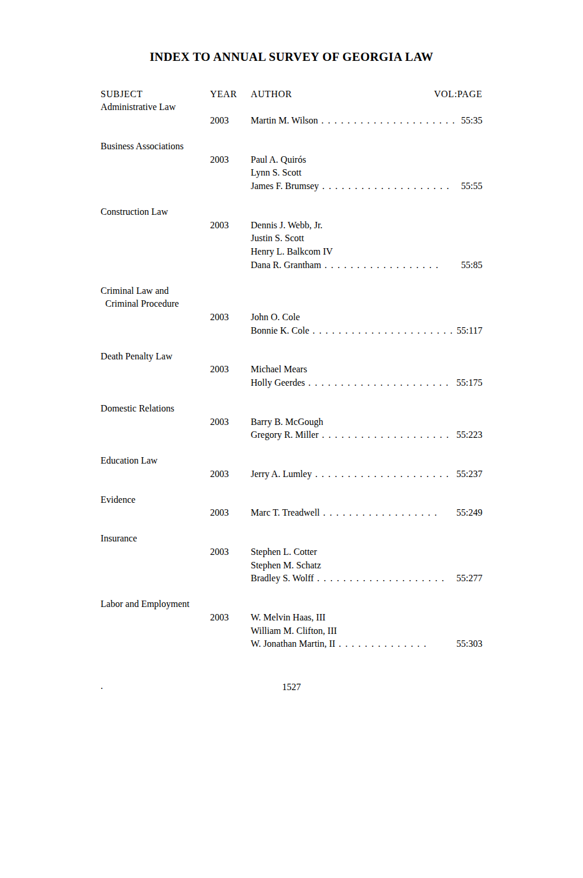INDEX TO ANNUAL SURVEY OF GEORGIA LAW
| SUBJECT | YEAR | AUTHOR | VOL:PAGE |
| --- | --- | --- | --- |
| Administrative Law | | | |
| | 2003 | Martin M. Wilson . . . . . . . . . . . . . . . . . . . . . 55:35 |
| Business Associations | | | |
| | 2003 | Paul A. Quirós Lynn S. Scott James F. Brumsey . . . . . . . . . . . . . . . . . . . . 55:55 |
| Construction Law | | | |
| | 2003 | Dennis J. Webb, Jr. Justin S. Scott Henry L. Balkcom IV Dana R. Grantham . . . . . . . . . . . . . . . . . . 55:85 |
| Criminal Law and Criminal Procedure | | | |
| | 2003 | John O. Cole Bonnie K. Cole . . . . . . . . . . . . . . . . . . . . . . 55:117 |
| Death Penalty Law | | | |
| | 2003 | Michael Mears Holly Geerdes . . . . . . . . . . . . . . . . . . . . . . 55:175 |
| Domestic Relations | | | |
| | 2003 | Barry B. McGough Gregory R. Miller . . . . . . . . . . . . . . . . . . . . 55:223 |
| Education Law | | | |
| | 2003 | Jerry A. Lumley . . . . . . . . . . . . . . . . . . . . . 55:237 |
| Evidence | | | |
| | 2003 | Marc T. Treadwell . . . . . . . . . . . . . . . . . . 55:249 |
| Insurance | | | |
| | 2003 | Stephen L. Cotter Stephen M. Schatz Bradley S. Wolff . . . . . . . . . . . . . . . . . . . . 55:277 |
| Labor and Employment | | | |
| | 2003 | W. Melvin Haas, III William M. Clifton, III W. Jonathan Martin, II . . . . . . . . . . . . . . 55:303 |
.
1527